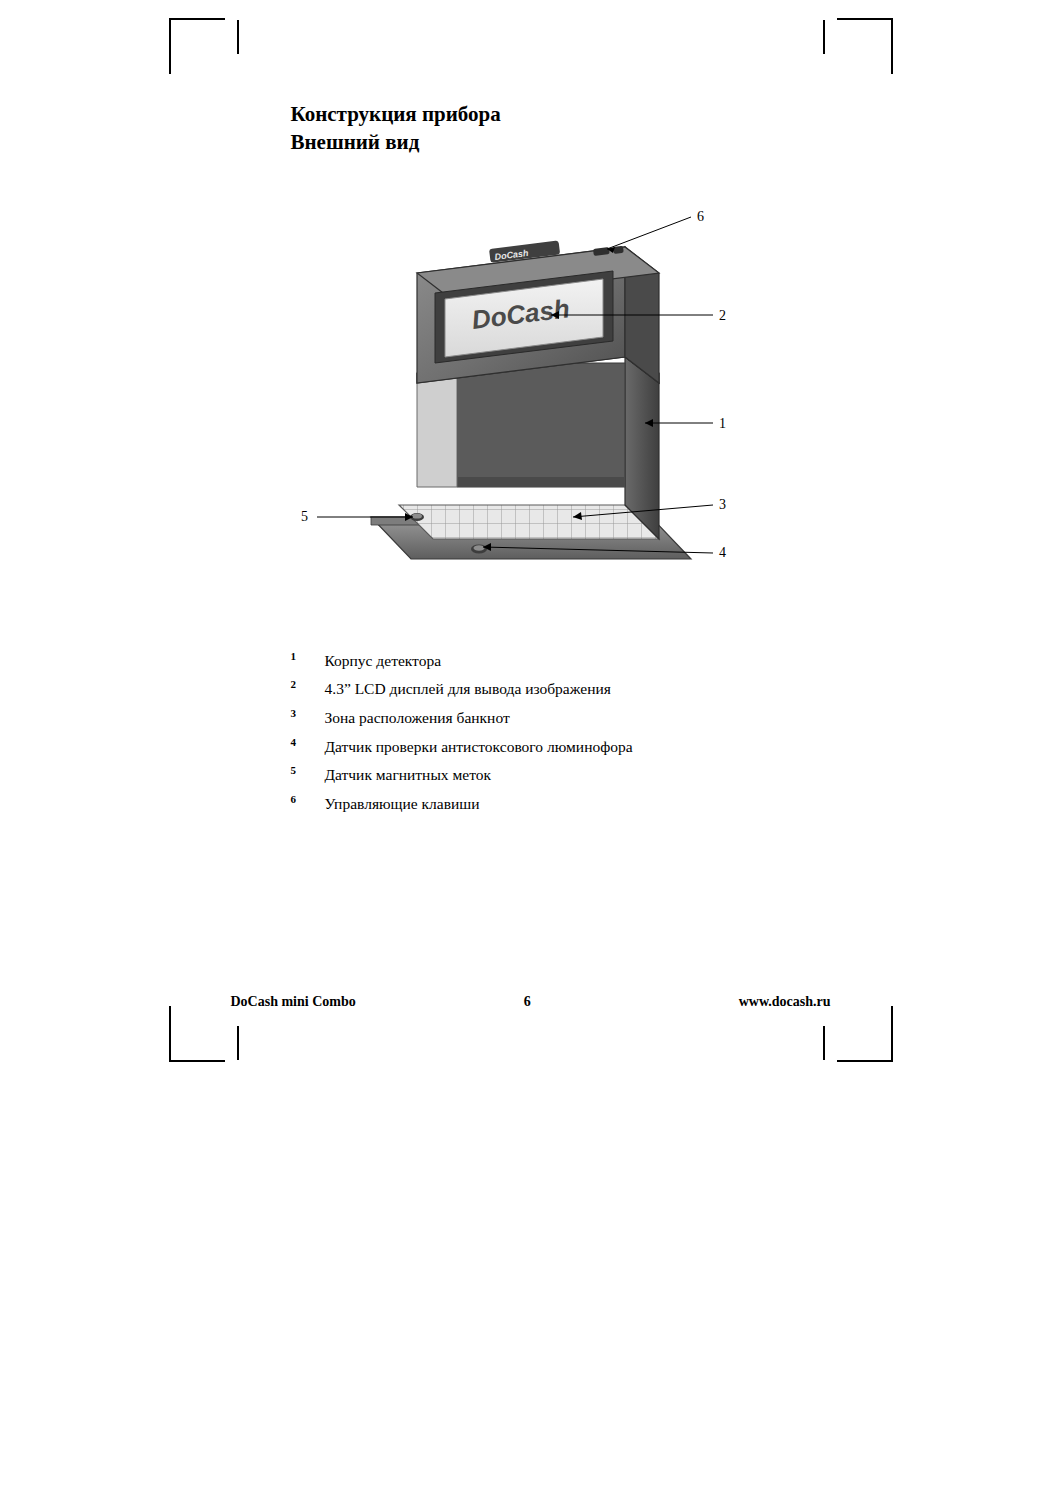Конструкция прибораВнешний вид
DoCash DoCash 6 2 1 3 4 5
1 Корпус детектора
24.3” LCD дисплей для вывода изображения
3 Зона расположения банкнот
4 Датчик проверки антистоксового люминофора
5 Датчик магнитных меток
6 Управляющие клавиши
DoCash mini Combo 6 www.docash.ru